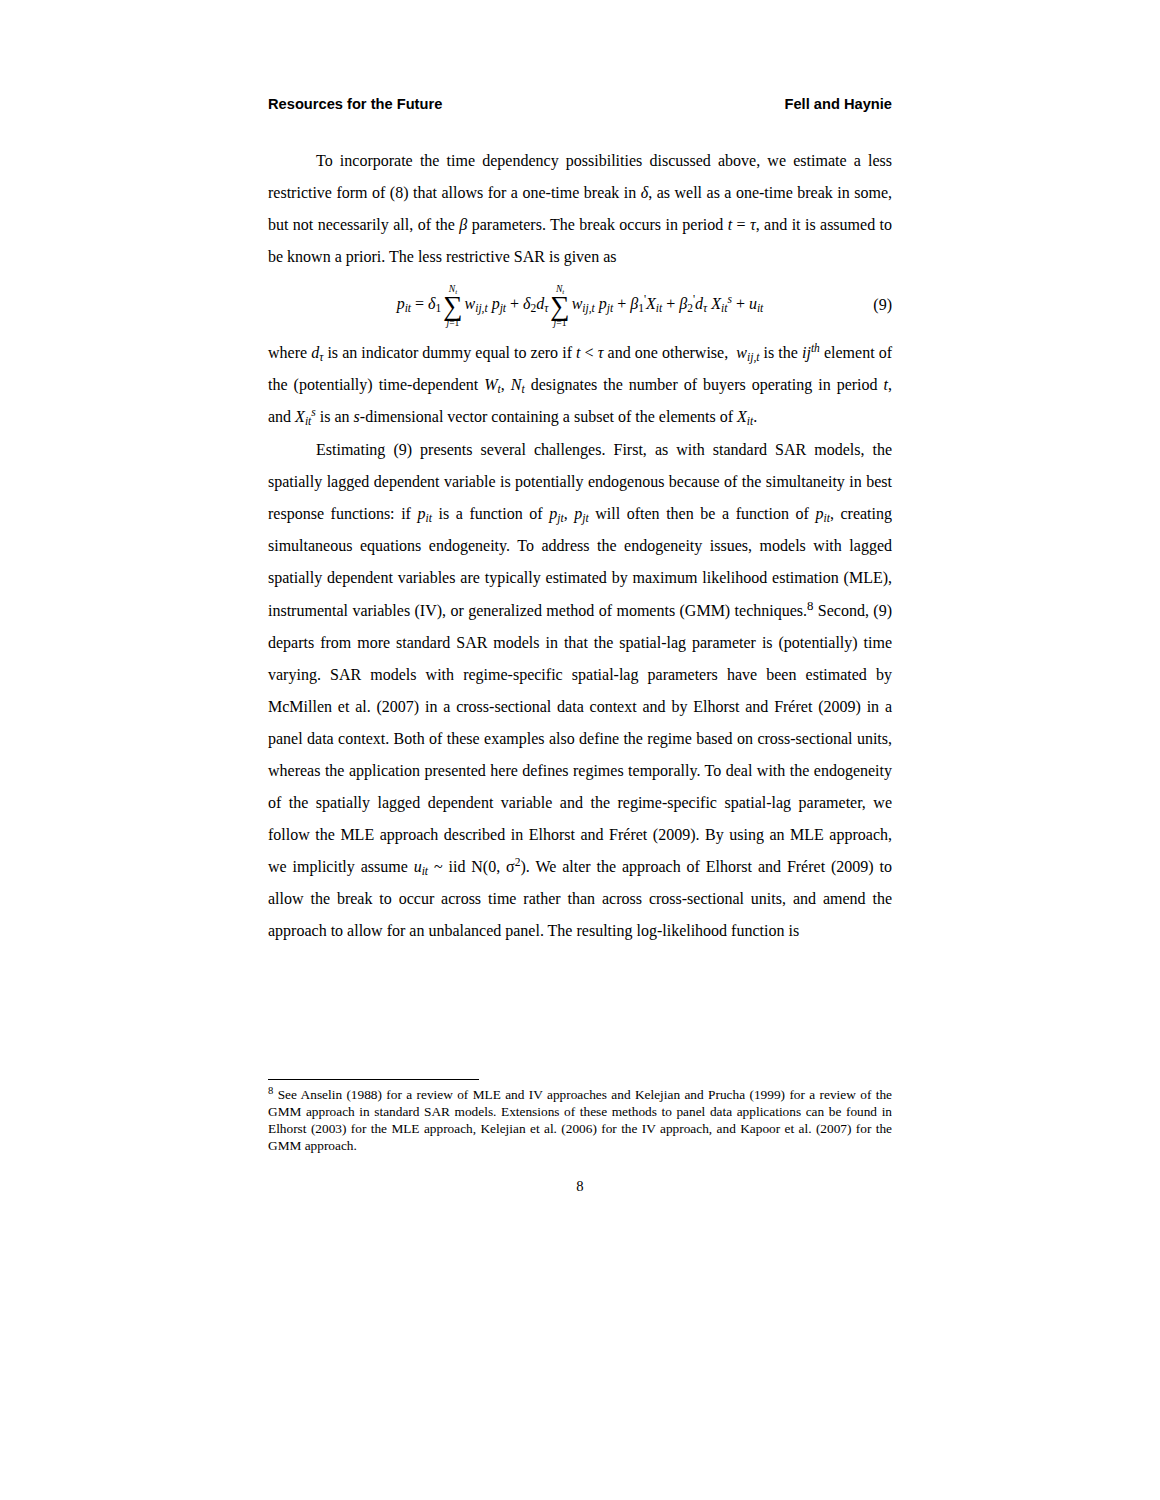Resources for the Future
Fell and Haynie
To incorporate the time dependency possibilities discussed above, we estimate a less restrictive form of (8) that allows for a one-time break in δ, as well as a one-time break in some, but not necessarily all, of the β parameters. The break occurs in period t = τ, and it is assumed to be known a priori. The less restrictive SAR is given as
pit = δ 1 Nt∑j=1 wij,t pjt + δ 2 dτ Nt∑j=1 wij,t pjt + β 1'Xit + β 2'dτ Xit s + uit (9)
where dτ is an indicator dummy equal to zero if t < τ and one otherwise, wij,t is the ijth element of the (potentially) time-dependent Wt, Nt designates the number of buyers operating in period t, and Xit s is an s-dimensional vector containing a subset of the elements of Xit.
Estimating (9) presents several challenges. First, as with standard SAR models, the spatially lagged dependent variable is potentially endogenous because of the simultaneity in best response functions: if pit is a function of pjt, pjt will often then be a function of pit, creating simultaneous equations endogeneity. To address the endogeneity issues, models with lagged spatially dependent variables are typically estimated by maximum likelihood estimation (MLE), instrumental variables (IV), or generalized method of moments (GMM) techniques.8 Second, (9) departs from more standard SAR models in that the spatial-lag parameter is (potentially) time varying. SAR models with regime-specific spatial-lag parameters have been estimated by McMillen et al. (2007) in a cross-sectional data context and by Elhorst and Fréret (2009) in a panel data context. Both of these examples also define the regime based on cross-sectional units, whereas the application presented here defines regimes temporally. To deal with the endogeneity of the spatially lagged dependent variable and the regime-specific spatial-lag parameter, we follow the MLE approach described in Elhorst and Fréret (2009). By using an MLE approach, we implicitly assume uit ~ iid N(0, σ2). We alter the approach of Elhorst and Fréret (2009) to allow the break to occur across time rather than across cross-sectional units, and amend the approach to allow for an unbalanced panel. The resulting log-likelihood function is
8 See Anselin (1988) for a review of MLE and IV approaches and Kelejian and Prucha (1999) for a review of the GMM approach in standard SAR models. Extensions of these methods to panel data applications can be found in Elhorst (2003) for the MLE approach, Kelejian et al. (2006) for the IV approach, and Kapoor et al. (2007) for the GMM approach.
8